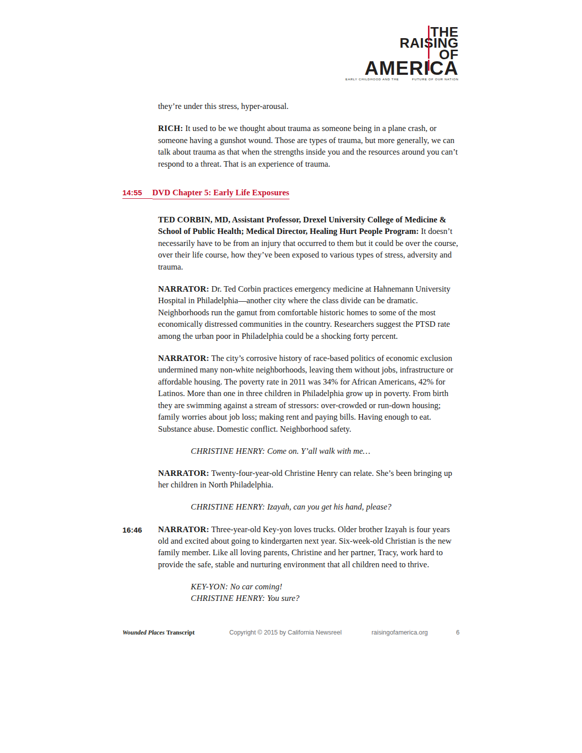THE RAISING OF AMERICA EARLY CHILDHOOD AND THE FUTURE OF OUR NATION
they’re under this stress, hyper-arousal.
RICH: It used to be we thought about trauma as someone being in a plane crash, or someone having a gunshot wound. Those are types of trauma, but more generally, we can talk about trauma as that when the strengths inside you and the resources around you can’t respond to a threat. That is an experience of trauma.
14:55
DVD Chapter 5: Early Life Exposures
TED CORBIN, MD, Assistant Professor, Drexel University College of Medicine & School of Public Health; Medical Director, Healing Hurt People Program: It doesn’t necessarily have to be from an injury that occurred to them but it could be over the course, over their life course, how they’ve been exposed to various types of stress, adversity and trauma.
NARRATOR: Dr. Ted Corbin practices emergency medicine at Hahnemann University Hospital in Philadelphia—another city where the class divide can be dramatic. Neighborhoods run the gamut from comfortable historic homes to some of the most economically distressed communities in the country. Researchers suggest the PTSD rate among the urban poor in Philadelphia could be a shocking forty percent.
NARRATOR: The city’s corrosive history of race-based politics of economic exclusion undermined many non-white neighborhoods, leaving them without jobs, infrastructure or affordable housing. The poverty rate in 2011 was 34% for African Americans, 42% for Latinos. More than one in three children in Philadelphia grow up in poverty. From birth they are swimming against a stream of stressors: over-crowded or run-down housing; family worries about job loss; making rent and paying bills. Having enough to eat. Substance abuse. Domestic conflict. Neighborhood safety.
CHRISTINE HENRY: Come on. Y’all walk with me…
NARRATOR: Twenty-four-year-old Christine Henry can relate. She’s been bringing up her children in North Philadelphia.
CHRISTINE HENRY: Izayah, can you get his hand, please?
16:46
NARRATOR: Three-year-old Key-yon loves trucks. Older brother Izayah is four years old and excited about going to kindergarten next year. Six-week-old Christian is the new family member. Like all loving parents, Christine and her partner, Tracy, work hard to provide the safe, stable and nurturing environment that all children need to thrive.
KEY-YON: No car coming!
CHRISTINE HENRY: You sure?
Wounded Places Transcript Copyright © 2015 by California Newsreel raisingofamerica.org 6